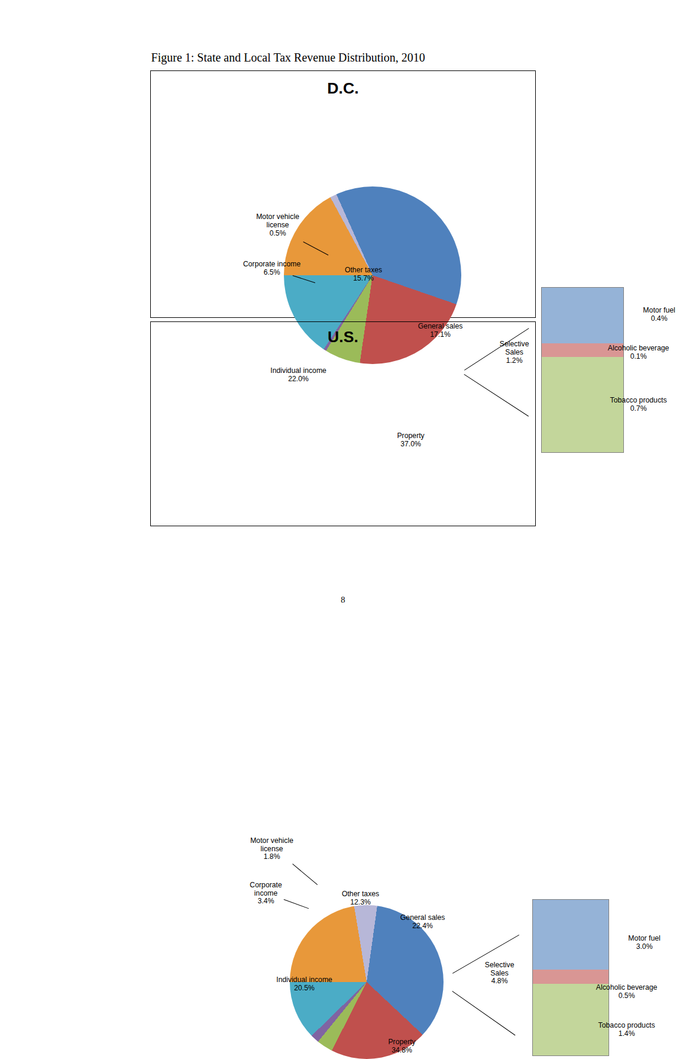Figure 1: State and Local Tax Revenue Distribution, 2010
D.C.
Other taxes
15.7%
General sales
17.1%
Individual income
22.0%
Property
37.0%
Motor vehicle
license
0.5%
Corporate income
6.5%
Selective
Sales
1.2%
Motor fuel
0.4%
Alcoholic beverage
0.1%
Tobacco products
0.7%
U.S.
Other taxes
12.3%
General sales
22.4%
Individual income
20.5%
Property
34.8%
Motor vehicle
license
1.8%
Corporate
income
3.4%
Selective
Sales
4.8%
Motor fuel
3.0%
Alcoholic beverage
0.5%
Tobacco products
1.4%
8